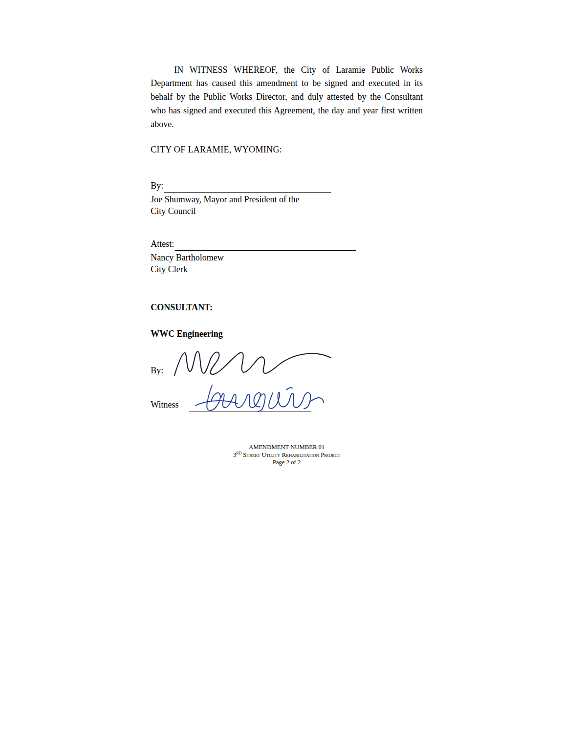IN WITNESS WHEREOF, the City of Laramie Public Works Department has caused this amendment to be signed and executed in its behalf by the Public Works Director, and duly attested by the Consultant who has signed and executed this Agreement, the day and year first written above.
CITY OF LARAMIE, WYOMING:
By:
Joe Shumway, Mayor and President of the
City Council
Attest:
Nancy Bartholomew
City Clerk
CONSULTANT:
WWC Engineering
By:
Witness
AMENDMENT NUMBER 01
3RD Street Utility Rehabilitation Project
Page 2 of 2